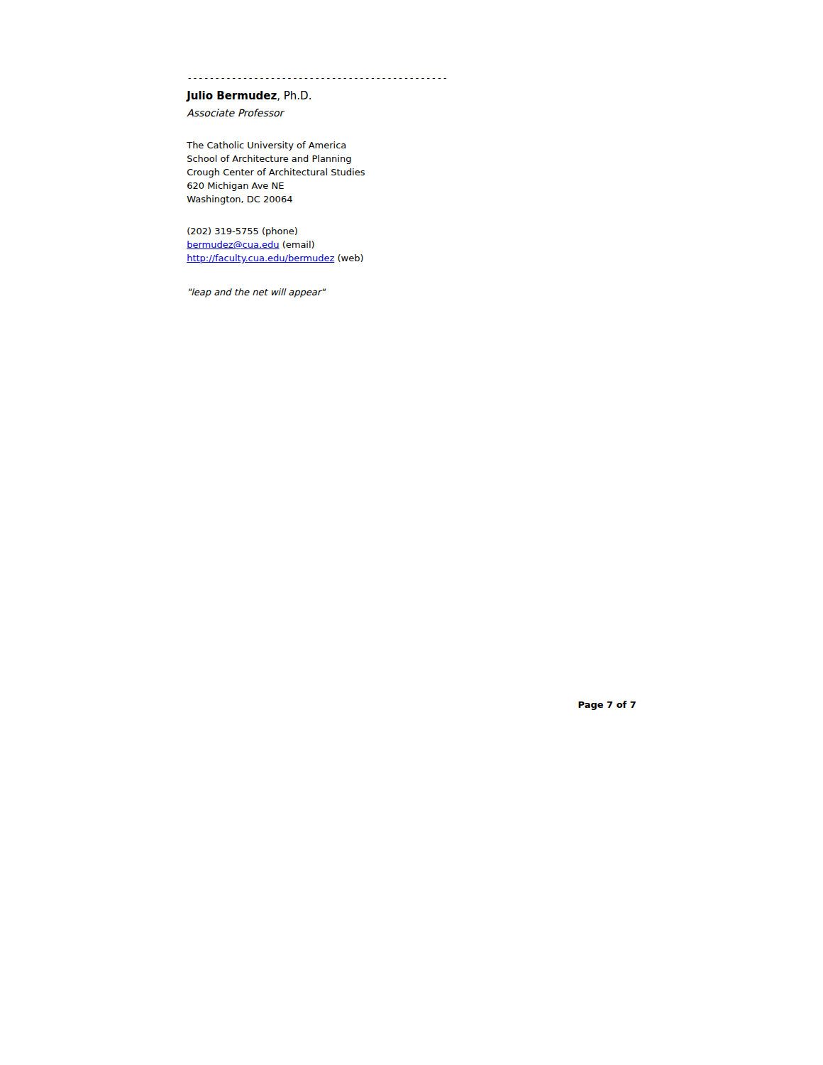-----------------------------------------------
Julio Bermudez, Ph.D.
Associate Professor
The Catholic University of America
School of Architecture and Planning
Crough Center of Architectural Studies
620 Michigan Ave NE
Washington, DC 20064
(202) 319-5755 (phone)
bermudez@cua.edu (email)
http://faculty.cua.edu/bermudez (web)
"leap and the net will appear"
Page 7 of 7